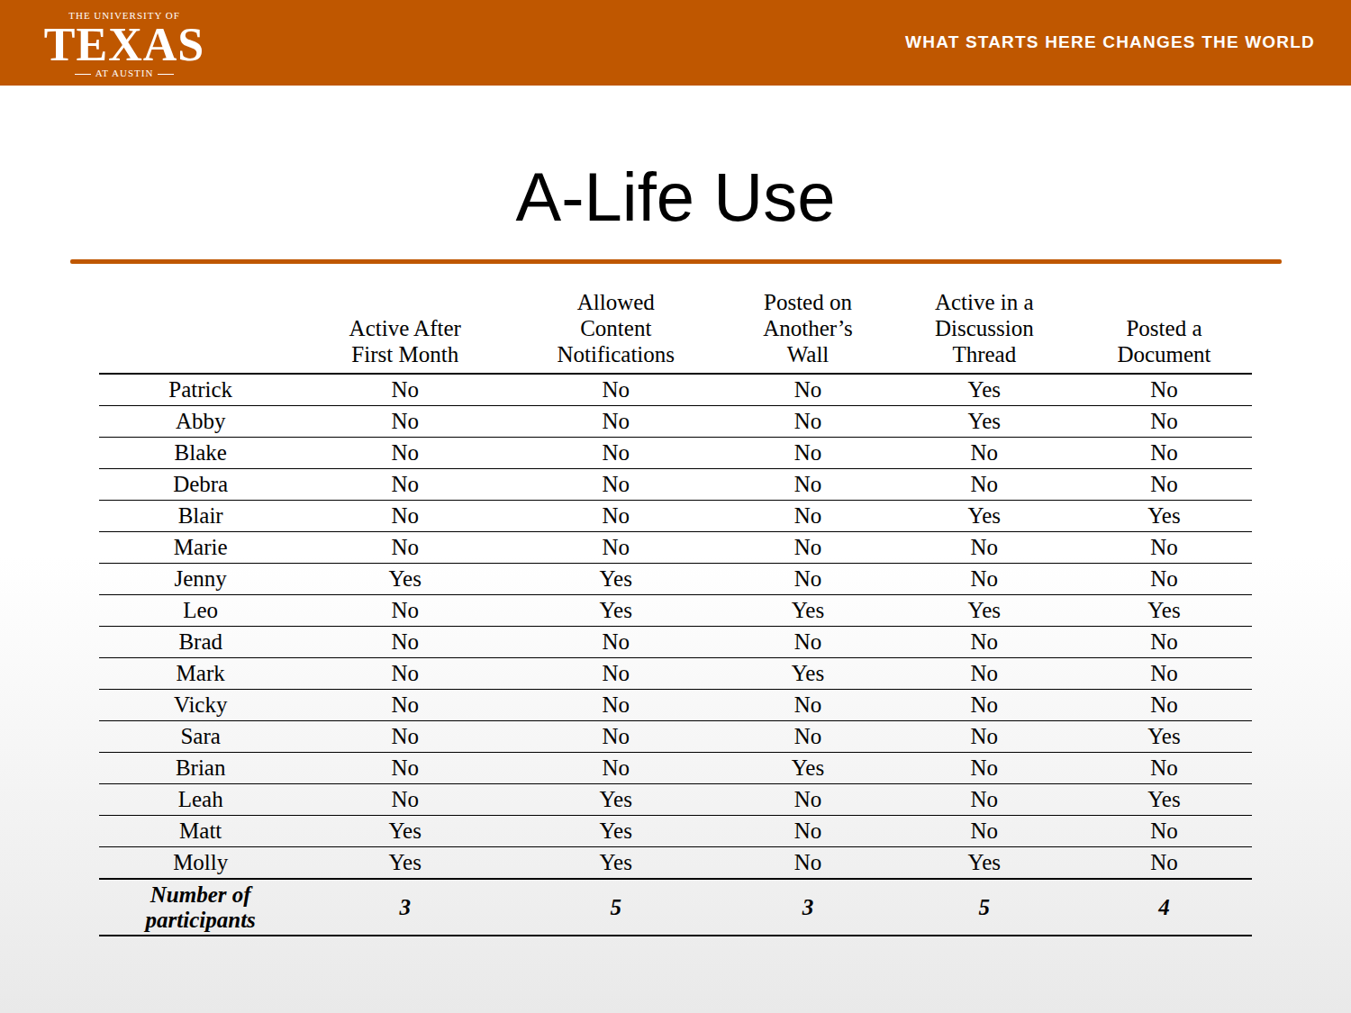THE UNIVERSITY OF
TEXAS
AT AUSTIN
WHAT STARTS HERE CHANGES THE WORLD
A-Life Use
| | Active After First Month | Allowed Content Notifications | Posted on Another’s Wall | Active in a Discussion Thread | Posted a Document |
| --- | --- | --- | --- | --- | --- |
| Patrick | No | No | No | Yes | No |
| Abby | No | No | No | Yes | No |
| Blake | No | No | No | No | No |
| Debra | No | No | No | No | No |
| Blair | No | No | No | Yes | Yes |
| Marie | No | No | No | No | No |
| Jenny | Yes | Yes | No | No | No |
| Leo | No | Yes | Yes | Yes | Yes |
| Brad | No | No | No | No | No |
| Mark | No | No | Yes | No | No |
| Vicky | No | No | No | No | No |
| Sara | No | No | No | No | Yes |
| Brian | No | No | Yes | No | No |
| Leah | No | Yes | No | No | Yes |
| Matt | Yes | Yes | No | No | No |
| Molly | Yes | Yes | No | Yes | No |
| Number of participants | 3 | 5 | 3 | 5 | 4 |